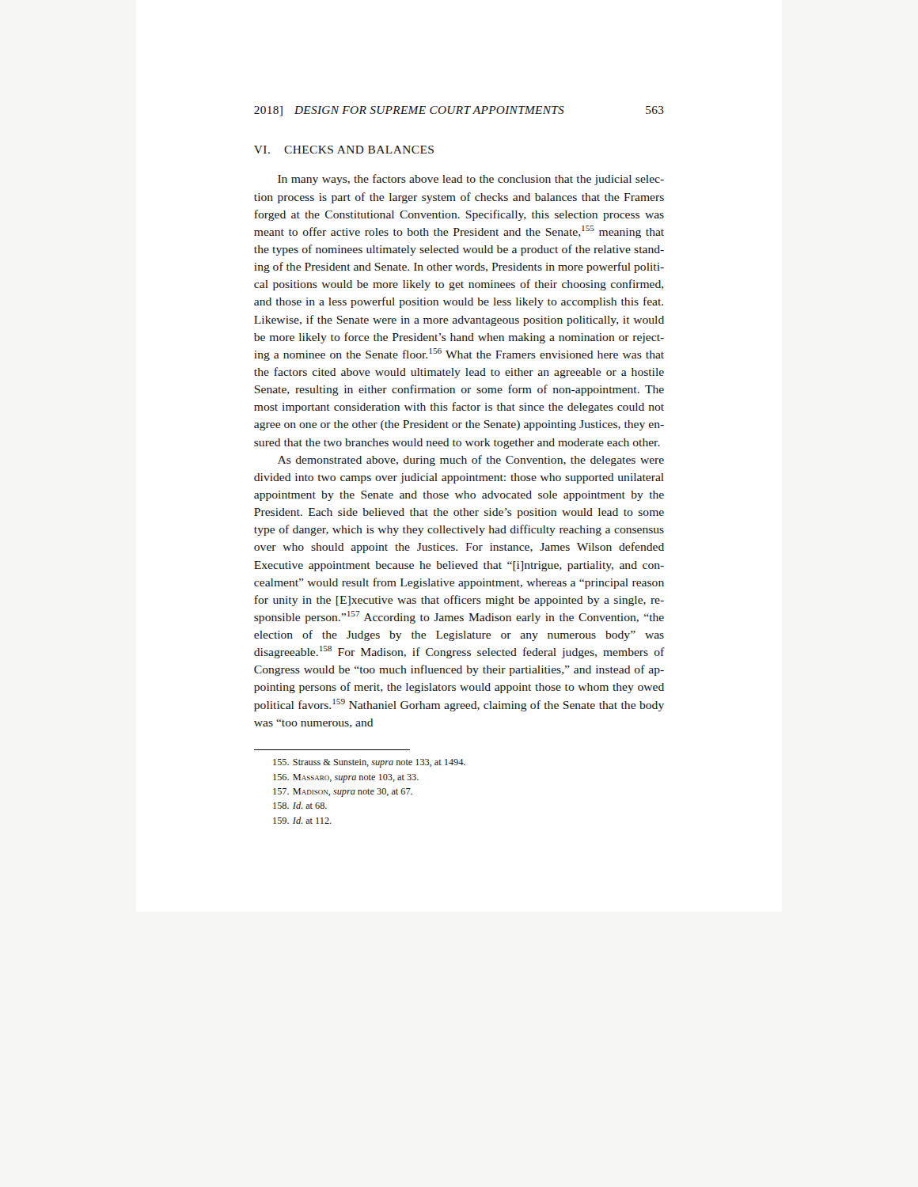2018] DESIGN FOR SUPREME COURT APPOINTMENTS 563
VI. CHECKS AND BALANCES
In many ways, the factors above lead to the conclusion that the judicial selection process is part of the larger system of checks and balances that the Framers forged at the Constitutional Convention. Specifically, this selection process was meant to offer active roles to both the President and the Senate,155 meaning that the types of nominees ultimately selected would be a product of the relative standing of the President and Senate. In other words, Presidents in more powerful political positions would be more likely to get nominees of their choosing confirmed, and those in a less powerful position would be less likely to accomplish this feat. Likewise, if the Senate were in a more advantageous position politically, it would be more likely to force the President’s hand when making a nomination or rejecting a nominee on the Senate floor.156 What the Framers envisioned here was that the factors cited above would ultimately lead to either an agreeable or a hostile Senate, resulting in either confirmation or some form of non-appointment. The most important consideration with this factor is that since the delegates could not agree on one or the other (the President or the Senate) appointing Justices, they ensured that the two branches would need to work together and moderate each other.
As demonstrated above, during much of the Convention, the delegates were divided into two camps over judicial appointment: those who supported unilateral appointment by the Senate and those who advocated sole appointment by the President. Each side believed that the other side’s position would lead to some type of danger, which is why they collectively had difficulty reaching a consensus over who should appoint the Justices. For instance, James Wilson defended Executive appointment because he believed that “[i]ntrigue, partiality, and concealment” would result from Legislative appointment, whereas a “principal reason for unity in the [E]xecutive was that officers might be appointed by a single, responsible person.”157 According to James Madison early in the Convention, “the election of the Judges by the Legislature or any numerous body” was disagreeable.158 For Madison, if Congress selected federal judges, members of Congress would be “too much influenced by their partialities,” and instead of appointing persons of merit, the legislators would appoint those to whom they owed political favors.159 Nathaniel Gorham agreed, claiming of the Senate that the body was “too numerous, and
155. Strauss & Sunstein, supra note 133, at 1494. 156. Massaro, supra note 103, at 33. 157. Madison, supra note 30, at 67. 158. Id. at 68. 159. Id. at 112.